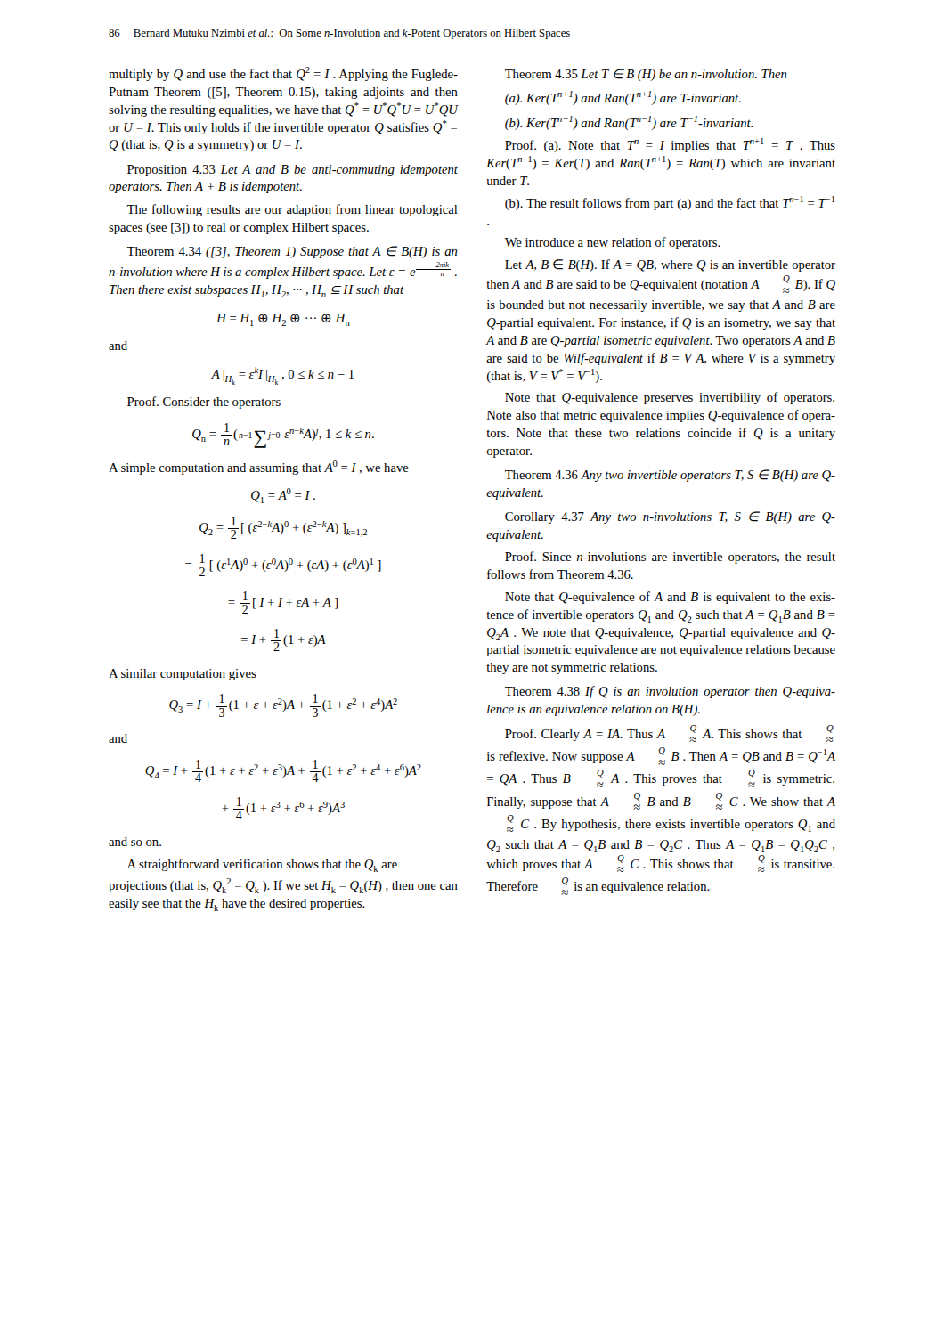86 Bernard Mutuku Nzimbi et al.: On Some n-Involution and k-Potent Operators on Hilbert Spaces
multiply by Q and use the fact that Q2 = I . Applying the Fuglede-Putnam Theorem ([5], Theorem 0.15), taking adjoints and then solving the resulting equalities, we have that Q* = U*Q*U = U*QU or U = I. This only holds if the invertible operator Q satisfies Q* = Q (that is, Q is a symmetry) or U = I.
Proposition 4.33 Let A and B be anti-commuting idempotent operators. Then A + B is idempotent.
The following results are our adaption from linear topological spaces (see [3]) to real or complex Hilbert spaces.
Theorem 4.34 ([3], Theorem 1) Suppose that A ∈ B(H) is an n-involution where H is a complex Hilbert space. Let ε = e2πik n . Then there exist subspaces H1, H2, ··· , Hn ⊆ H such that
H = H1 ⊕ H2 ⊕ ··· ⊕ Hn
and
A |Hk = εkI |Hk , 0 ≤ k ≤ n − 1
Proof. Consider the operators
Qn = 1 n(n−1∑ j=0 εn−kA)j, 1 ≤ k ≤ n.
A simple computation and assuming that A0 = I , we have
Q1 = A0 = I .
Q2 = 12[ (ε2−kA)0 + (ε2−kA) ]k=1,2
= 12[ (ε1A)0 + (ε0A)0 + (εA) + (ε0A)1 ]
= 12[ I + I + εA + A ]
= I + 12(1 + ε)A
A similar computation gives
Q3 = I + 13(1 + ε + ε2)A + 13(1 + ε2 + ε4)A2
and
Q4 = I + 14(1 + ε + ε2 + ε3)A + 14(1 + ε2 + ε4 + ε6)A2
+ 14(1 + ε3 + ε6 + ε9)A3
and so on.
A straightforward verification shows that the Qk are
projections (that is, Qk2 = Qk ). If we set Hk = Qk(H) , then one can easily see that the Hk have the desired properties.
Theorem 4.35 Let T ∈ B (H) be an n-involution. Then
(a). Ker(Tn+1) and Ran(Tn+1) are T-invariant.
(b). Ker(Tn−1) and Ran(Tn−1) are T−1-invariant.
Proof. (a). Note that Tn = I implies that Tn+1 = T . Thus Ker(Tn+1) = Ker(T) and Ran(Tn+1) = Ran(T) which are invariant under T.
(b). The result follows from part (a) and the fact that Tn−1 = T−1 .
We introduce a new relation of operators.
Let A, B ∈ B(H). If A = QB, where Q is an invertible operator then A and B are said to be Q-equivalent (notation A Q≈ B). If Q is bounded but not necessarily invertible, we say that A and B are Q-partial equivalent. For instance, if Q is an isometry, we say that A and B are Q-partial isometric equivalent. Two operators A and B are said to be Wilf-equivalent if B = V A, where V is a symmetry (that is, V = V* = V−1).
Note that Q-equivalence preserves invertibility of operators. Note also that metric equivalence implies Q-equivalence of operators. Note that these two relations coincide if Q is a unitary operator.
Theorem 4.36 Any two invertible operators T, S ∈ B(H) are Q-equivalent.
Corollary 4.37 Any two n-involutions T, S ∈ B(H) are Q-equivalent.
Proof. Since n-involutions are invertible operators, the result follows from Theorem 4.36.
Note that Q-equivalence of A and B is equivalent to the existence of invertible operators Q1 and Q2 such that A = Q1B and B = Q2A . We note that Q-equivalence, Q-partial equivalence and Q-partial isometric equivalence are not equivalence relations because they are not symmetric relations.
Theorem 4.38 If Q is an involution operator then Q-equivalence is an equivalence relation on B(H).
Proof. Clearly A = IA. Thus A Q≈ A. This shows that Q≈ is reflexive. Now suppose A Q≈ B . Then A = QB and B = Q−1A = QA . Thus B Q≈ A . This proves that Q≈ is symmetric. Finally, suppose that A Q≈ B and B Q≈ C . We show that A Q≈ C . By hypothesis, there exists invertible operators Q1 and Q2 such that A = Q1B and B = Q2C . Thus A = Q1B = Q1Q2C , which proves that A Q≈ C . This shows that Q≈ is transitive. Therefore Q≈ is an equivalence relation.